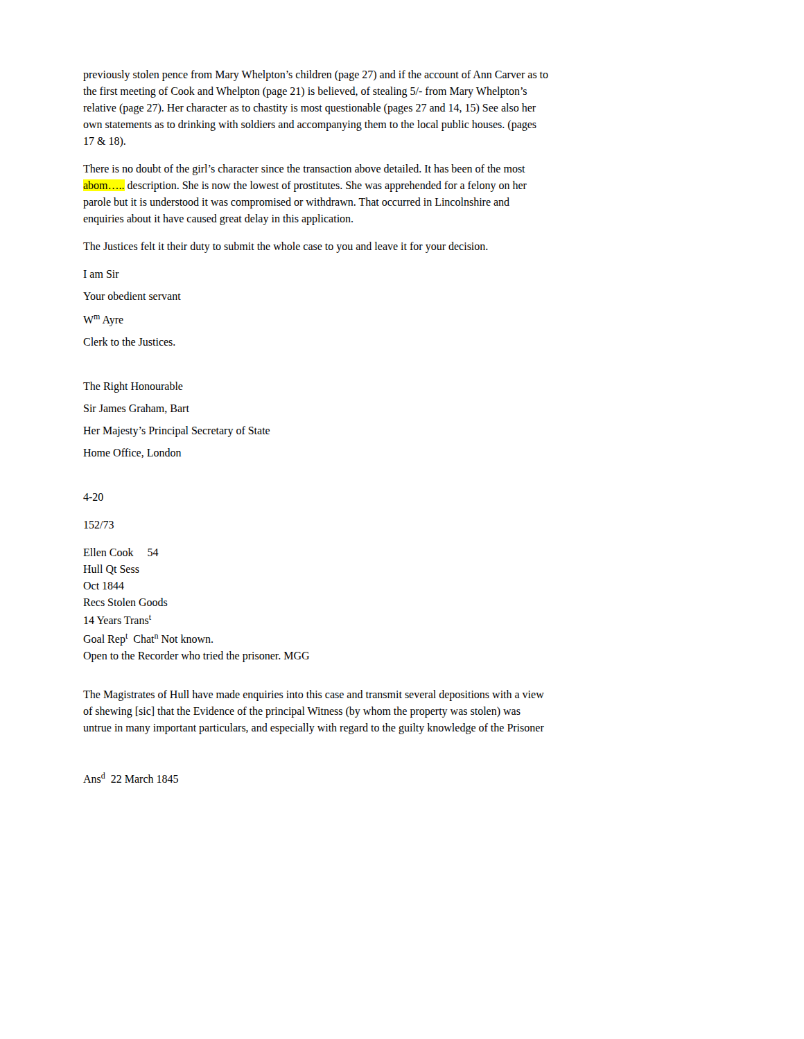previously stolen pence from Mary Whelpton’s children (page 27) and if the account of Ann Carver as to the first meeting of Cook and Whelpton (page 21) is believed, of stealing 5/- from Mary Whelpton’s relative (page 27). Her character as to chastity is most questionable (pages 27 and 14, 15) See also her own statements as to drinking with soldiers and accompanying them to the local public houses. (pages 17 & 18).
There is no doubt of the girl’s character since the transaction above detailed. It has been of the most abom….. description. She is now the lowest of prostitutes. She was apprehended for a felony on her parole but it is understood it was compromised or withdrawn. That occurred in Lincolnshire and enquiries about it have caused great delay in this application.
The Justices felt it their duty to submit the whole case to you and leave it for your decision.
I am Sir
Your obedient servant
Wm Ayre
Clerk to the Justices.
The Right Honourable
Sir James Graham, Bart
Her Majesty’s Principal Secretary of State
Home Office, London
4-20
152/73
Ellen Cook 54
Hull Qt Sess
Oct 1844
Recs Stolen Goods
14 Years Transt
Goal Rept Chatn Not known.
Open to the Recorder who tried the prisoner. MGG
The Magistrates of Hull have made enquiries into this case and transmit several depositions with a view of shewing [sic] that the Evidence of the principal Witness (by whom the property was stolen) was untrue in many important particulars, and especially with regard to the guilty knowledge of the Prisoner
Ansd 22 March 1845